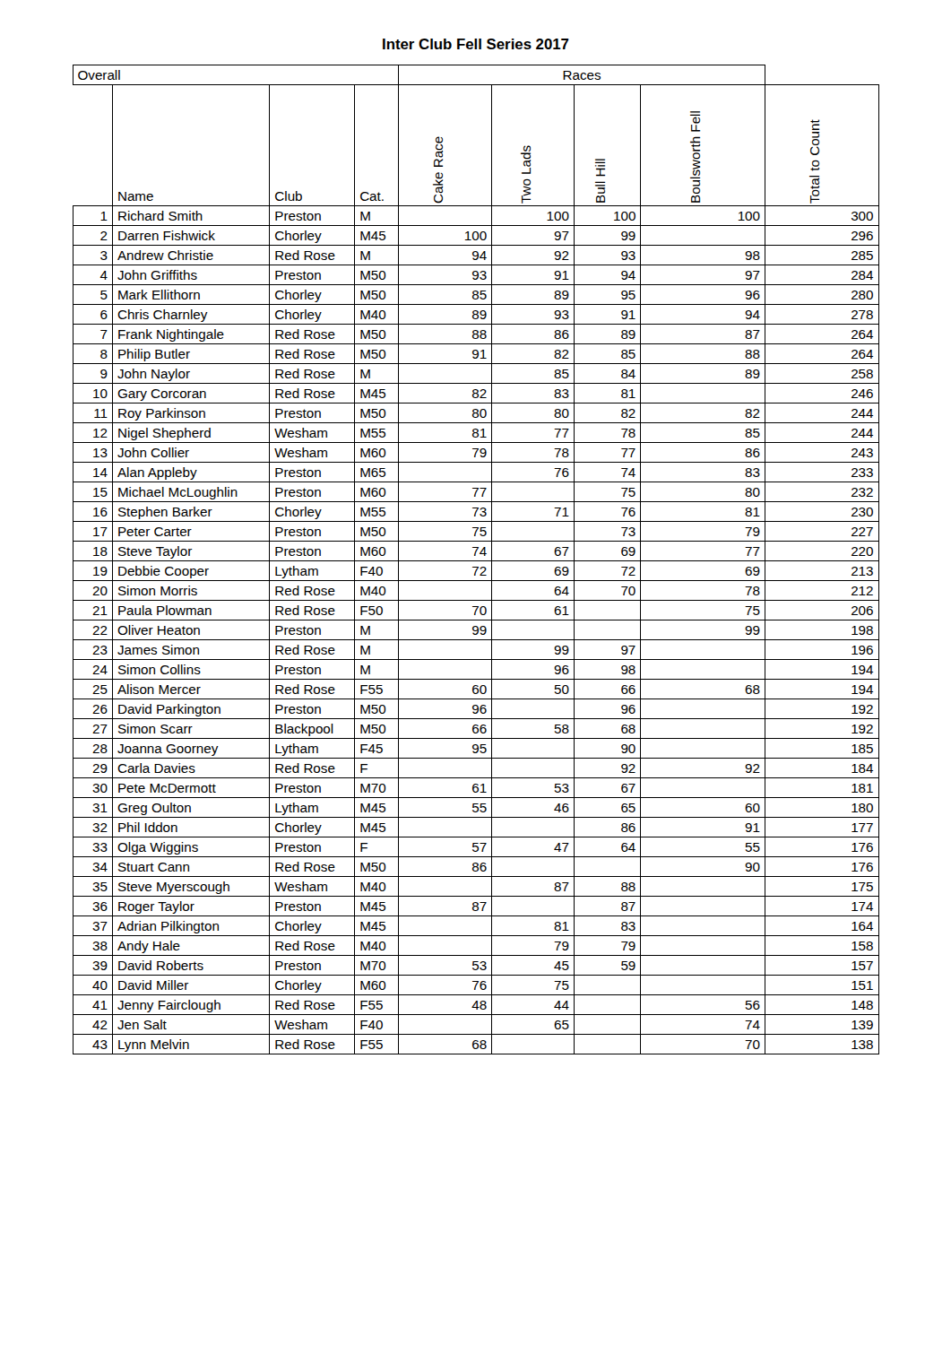Inter Club Fell Series 2017
| Overall | Races | |
| --- | --- | --- |
| | Name | Club | Cat. | Cake Race | Two Lads | Bull Hill | Boulsworth Fell | Total to Count |
| 1 | Richard Smith | Preston | M | | 100 | 100 | 100 | 300 |
| 2 | Darren Fishwick | Chorley | M45 | 100 | 97 | 99 | | 296 |
| 3 | Andrew Christie | Red Rose | M | 94 | 92 | 93 | 98 | 285 |
| 4 | John Griffiths | Preston | M50 | 93 | 91 | 94 | 97 | 284 |
| 5 | Mark Ellithorn | Chorley | M50 | 85 | 89 | 95 | 96 | 280 |
| 6 | Chris Charnley | Chorley | M40 | 89 | 93 | 91 | 94 | 278 |
| 7 | Frank Nightingale | Red Rose | M50 | 88 | 86 | 89 | 87 | 264 |
| 8 | Philip Butler | Red Rose | M50 | 91 | 82 | 85 | 88 | 264 |
| 9 | John Naylor | Red Rose | M | | 85 | 84 | 89 | 258 |
| 10 | Gary Corcoran | Red Rose | M45 | 82 | 83 | 81 | | 246 |
| 11 | Roy Parkinson | Preston | M50 | 80 | 80 | 82 | 82 | 244 |
| 12 | Nigel Shepherd | Wesham | M55 | 81 | 77 | 78 | 85 | 244 |
| 13 | John Collier | Wesham | M60 | 79 | 78 | 77 | 86 | 243 |
| 14 | Alan Appleby | Preston | M65 | | 76 | 74 | 83 | 233 |
| 15 | Michael McLoughlin | Preston | M60 | 77 | | 75 | 80 | 232 |
| 16 | Stephen Barker | Chorley | M55 | 73 | 71 | 76 | 81 | 230 |
| 17 | Peter Carter | Preston | M50 | 75 | | 73 | 79 | 227 |
| 18 | Steve Taylor | Preston | M60 | 74 | 67 | 69 | 77 | 220 |
| 19 | Debbie Cooper | Lytham | F40 | 72 | 69 | 72 | 69 | 213 |
| 20 | Simon Morris | Red Rose | M40 | | 64 | 70 | 78 | 212 |
| 21 | Paula Plowman | Red Rose | F50 | 70 | 61 | | 75 | 206 |
| 22 | Oliver Heaton | Preston | M | 99 | | | 99 | 198 |
| 23 | James Simon | Red Rose | M | | 99 | 97 | | 196 |
| 24 | Simon Collins | Preston | M | | 96 | 98 | | 194 |
| 25 | Alison Mercer | Red Rose | F55 | 60 | 50 | 66 | 68 | 194 |
| 26 | David Parkington | Preston | M50 | 96 | | 96 | | 192 |
| 27 | Simon Scarr | Blackpool | M50 | 66 | 58 | 68 | | 192 |
| 28 | Joanna Goorney | Lytham | F45 | 95 | | 90 | | 185 |
| 29 | Carla Davies | Red Rose | F | | | 92 | 92 | 184 |
| 30 | Pete McDermott | Preston | M70 | 61 | 53 | 67 | | 181 |
| 31 | Greg Oulton | Lytham | M45 | 55 | 46 | 65 | 60 | 180 |
| 32 | Phil Iddon | Chorley | M45 | | | 86 | 91 | 177 |
| 33 | Olga Wiggins | Preston | F | 57 | 47 | 64 | 55 | 176 |
| 34 | Stuart Cann | Red Rose | M50 | 86 | | | 90 | 176 |
| 35 | Steve Myerscough | Wesham | M40 | | 87 | 88 | | 175 |
| 36 | Roger Taylor | Preston | M45 | 87 | | 87 | | 174 |
| 37 | Adrian Pilkington | Chorley | M45 | | 81 | 83 | | 164 |
| 38 | Andy Hale | Red Rose | M40 | | 79 | 79 | | 158 |
| 39 | David Roberts | Preston | M70 | 53 | 45 | 59 | | 157 |
| 40 | David Miller | Chorley | M60 | 76 | 75 | | | 151 |
| 41 | Jenny Fairclough | Red Rose | F55 | 48 | 44 | | 56 | 148 |
| 42 | Jen Salt | Wesham | F40 | | 65 | | 74 | 139 |
| 43 | Lynn Melvin | Red Rose | F55 | 68 | | | 70 | 138 |